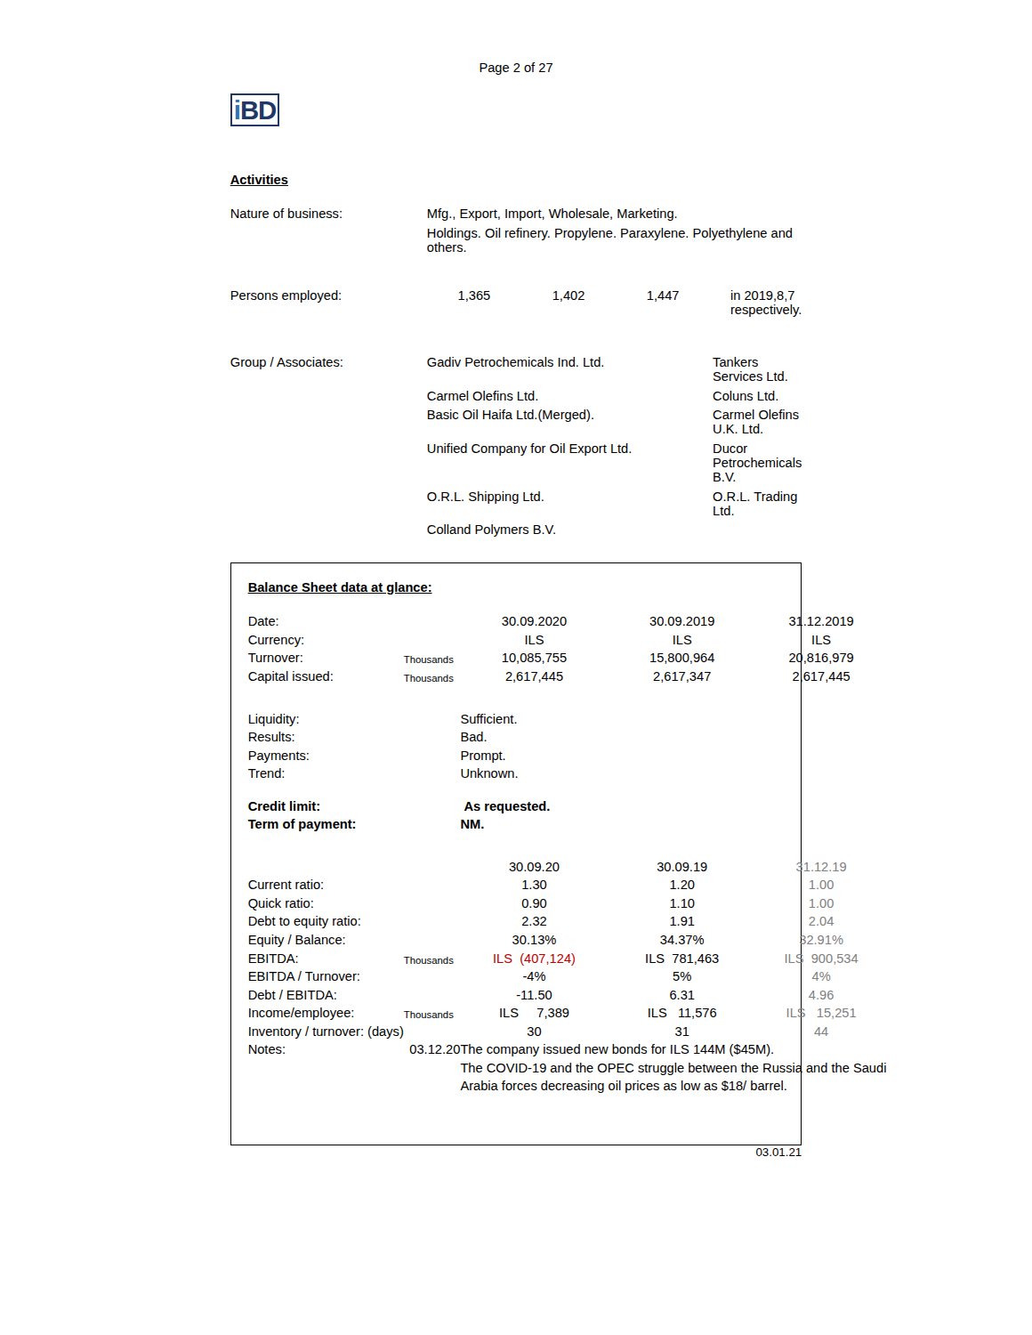Page 2 of 27
i BD
Activities
| Nature of business: | Mfg., Export, Import, Wholesale, Marketing. |
| | Holdings. Oil refinery. Propylene. Paraxylene. Polyethylene and others. |
| Persons employed: | / 1,365 / 1,402 / 1,447 / in 2019,8,7 respectively. / |
| Group / Associates: | Gadiv Petrochemicals Ind. Ltd. | Tankers Services Ltd. |
| | Carmel Olefins Ltd. | Coluns Ltd. |
| | Basic Oil Haifa Ltd.(Merged). | Carmel Olefins U.K. Ltd. |
| | Unified Company for Oil Export Ltd. | Ducor Petrochemicals B.V. |
| | O.R.L. Shipping Ltd. | O.R.L. Trading Ltd. |
| | Colland Polymers B.V. | |
Balance Sheet data at glance:
| Date: | | 30.09.2020 | 30.09.2019 | 31.12.2019 |
| Currency: | | ILS | ILS | ILS |
| Turnover: | Thousands | 10,085,755 | 15,800,964 | 20,816,979 |
| Capital issued: | Thousands | 2,617,445 | 2,617,347 | 2,617,445 |
| Liquidity: | | Sufficient. | | |
| Results: | | Bad. | | |
| Payments: | | Prompt. | | |
| Trend: | | Unknown. | | |
| Credit limit: | | As requested. | | |
| Term of payment: | | NM. | | |
| | | 30.09.20 | 30.09.19 | 31.12.19 |
| Current ratio: | | 1.30 | 1.20 | 1.00 |
| Quick ratio: | | 0.90 | 1.10 | 1.00 |
| Debt to equity ratio: | | 2.32 | 1.91 | 2.04 |
| Equity / Balance: | | 30.13% | 34.37% | 32.91% |
| EBITDA: | Thousands | ILS (407,124) | ILS 781,463 | ILS 900,534 |
| EBITDA / Turnover: | | -4% | 5% | 4% |
| Debt / EBITDA: | | -11.50 | 6.31 | 4.96 |
| Income/employee: | Thousands | ILS 7,389 | ILS 11,576 | ILS 15,251 |
| Inventory / turnover: (days) | | 30 | 31 | 44 |
| Notes: | 03.12.20 | The company issued new bonds for ILS 144M ($45M). |
| | | The COVID-19 and the OPEC struggle between the Russia and the Saudi |
| | | Arabia forces decreasing oil prices as low as $18/ barrel. |
03.01.21